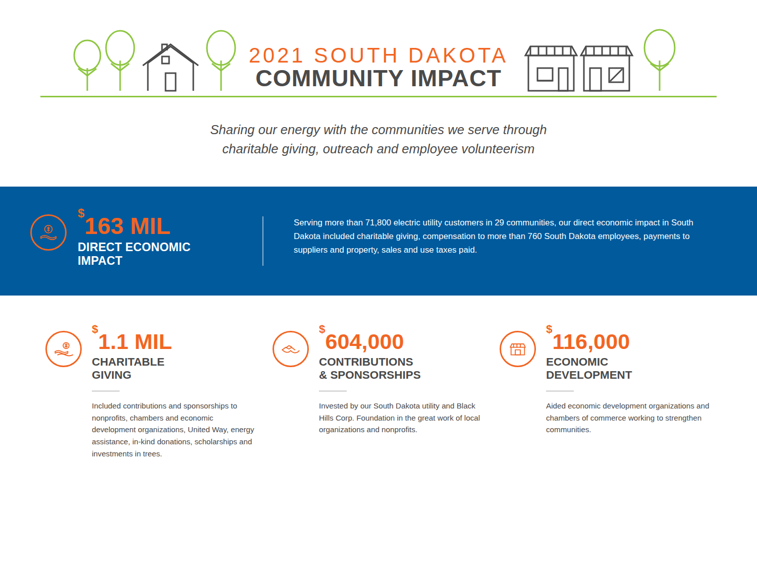2021 SOUTH DAKOTA COMMUNITY IMPACT
Sharing our energy with the communities we serve through
charitable giving, outreach and employee volunteerism
$163 MIL
Direct Economic
Impact
Serving more than 71,800 electric utility customers in 29 communities, our direct economic impact in South Dakota included charitable giving, compensation to more than 760 South Dakota employees, payments to suppliers and property, sales and use taxes paid.
$1.1 MIL
Charitable
Giving
Included contributions and sponsorships to nonprofits, chambers and economic development organizations, United Way, energy assistance, in-kind donations, scholarships and investments in trees.
$604,000
Contributions
& Sponsorships
Invested by our South Dakota utility and Black Hills Corp. Foundation in the great work of local organizations and nonprofits.
$116,000
Economic
Development
Aided economic development organizations and chambers of commerce working to strengthen communities.